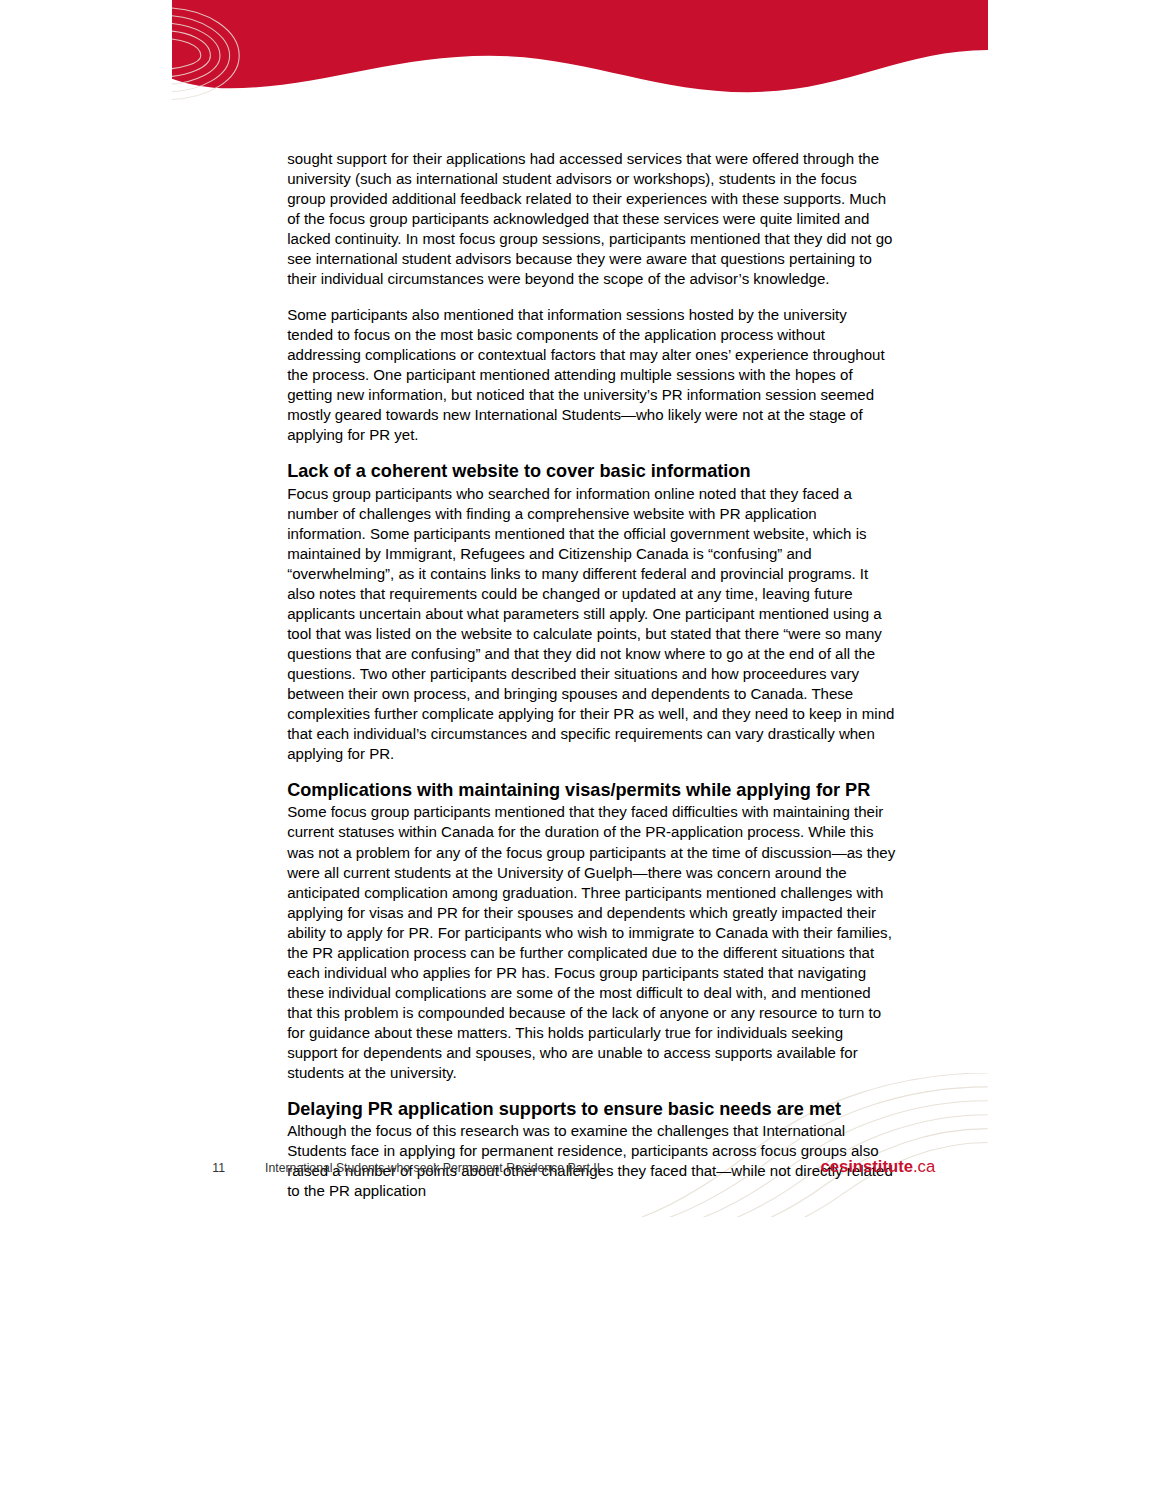sought support for their applications had accessed services that were offered through the university (such as international student advisors or workshops), students in the focus group provided additional feedback related to their experiences with these supports. Much of the focus group participants acknowledged that these services were quite limited and lacked continuity. In most focus group sessions, participants mentioned that they did not go see international student advisors because they were aware that questions pertaining to their individual circumstances were beyond the scope of the advisor’s knowledge.
Some participants also mentioned that information sessions hosted by the university tended to focus on the most basic components of the application process without addressing complications or contextual factors that may alter ones’ experience throughout the process. One participant mentioned attending multiple sessions with the hopes of getting new information, but noticed that the university’s PR information session seemed mostly geared towards new International Students—who likely were not at the stage of applying for PR yet.
Lack of a coherent website to cover basic information
Focus group participants who searched for information online noted that they faced a number of challenges with finding a comprehensive website with PR application information. Some participants mentioned that the official government website, which is maintained by Immigrant, Refugees and Citizenship Canada is “confusing” and “overwhelming”, as it contains links to many different federal and provincial programs. It also notes that requirements could be changed or updated at any time, leaving future applicants uncertain about what parameters still apply. One participant mentioned using a tool that was listed on the website to calculate points, but stated that there “were so many questions that are confusing” and that they did not know where to go at the end of all the questions. Two other participants described their situations and how proceedures vary between their own process, and bringing spouses and dependents to Canada. These complexities further complicate applying for their PR as well, and they need to keep in mind that each individual’s circumstances and specific requirements can vary drastically when applying for PR.
Complications with maintaining visas/permits while applying for PR
Some focus group participants mentioned that they faced difficulties with maintaining their current statuses within Canada for the duration of the PR-application process. While this was not a problem for any of the focus group participants at the time of discussion—as they were all current students at the University of Guelph—there was concern around the anticipated complication among graduation. Three participants mentioned challenges with applying for visas and PR for their spouses and dependents which greatly impacted their ability to apply for PR. For participants who wish to immigrate to Canada with their families, the PR application process can be further complicated due to the different situations that each individual who applies for PR has. Focus group participants stated that navigating these individual complications are some of the most difficult to deal with, and mentioned that this problem is compounded because of the lack of anyone or any resource to turn to for guidance about these matters. This holds particularly true for individuals seeking support for dependents and spouses, who are unable to access supports available for students at the university.
Delaying PR application supports to ensure basic needs are met
Although the focus of this research was to examine the challenges that International Students face in applying for permanent residence, participants across focus groups also raised a number of points about other challenges they faced that—while not directly related to the PR application
11
International Students who seek Permanent Residence Part II
ces institute.ca